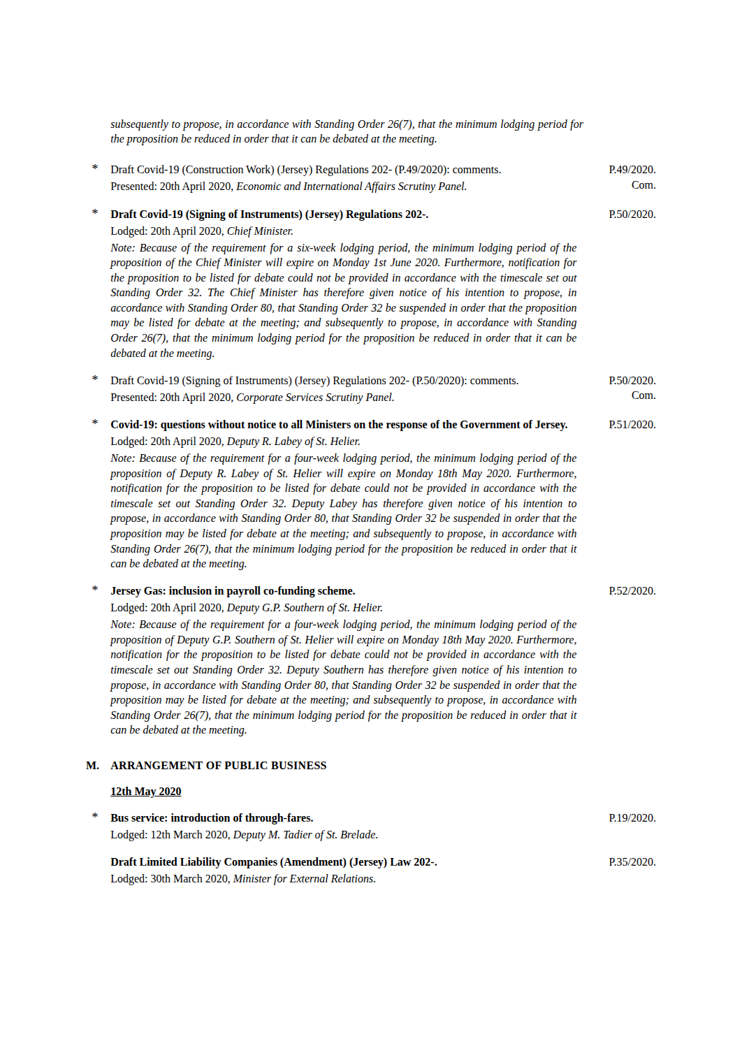subsequently to propose, in accordance with Standing Order 26(7), that the minimum lodging period for the proposition be reduced in order that it can be debated at the meeting.
*
Draft Covid-19 (Construction Work) (Jersey) Regulations 202- (P.49/2020): comments.
Presented: 20th April 2020, Economic and International Affairs Scrutiny Panel.
P.49/2020. Com.
*
Draft Covid-19 (Signing of Instruments) (Jersey) Regulations 202-.
Lodged: 20th April 2020, Chief Minister.
Note: Because of the requirement for a six-week lodging period, the minimum lodging period of the proposition of the Chief Minister will expire on Monday 1st June 2020. Furthermore, notification for the proposition to be listed for debate could not be provided in accordance with the timescale set out Standing Order 32. The Chief Minister has therefore given notice of his intention to propose, in accordance with Standing Order 80, that Standing Order 32 be suspended in order that the proposition may be listed for debate at the meeting; and subsequently to propose, in accordance with Standing Order 26(7), that the minimum lodging period for the proposition be reduced in order that it can be debated at the meeting.
P.50/2020.
*
Draft Covid-19 (Signing of Instruments) (Jersey) Regulations 202- (P.50/2020): comments.
Presented: 20th April 2020, Corporate Services Scrutiny Panel.
P.50/2020. Com.
*
Covid-19: questions without notice to all Ministers on the response of the Government of Jersey.
Lodged: 20th April 2020, Deputy R. Labey of St. Helier.
Note: Because of the requirement for a four-week lodging period, the minimum lodging period of the proposition of Deputy R. Labey of St. Helier will expire on Monday 18th May 2020. Furthermore, notification for the proposition to be listed for debate could not be provided in accordance with the timescale set out Standing Order 32. Deputy Labey has therefore given notice of his intention to propose, in accordance with Standing Order 80, that Standing Order 32 be suspended in order that the proposition may be listed for debate at the meeting; and subsequently to propose, in accordance with Standing Order 26(7), that the minimum lodging period for the proposition be reduced in order that it can be debated at the meeting.
P.51/2020.
*
Jersey Gas: inclusion in payroll co-funding scheme.
Lodged: 20th April 2020, Deputy G.P. Southern of St. Helier.
Note: Because of the requirement for a four-week lodging period, the minimum lodging period of the proposition of Deputy G.P. Southern of St. Helier will expire on Monday 18th May 2020. Furthermore, notification for the proposition to be listed for debate could not be provided in accordance with the timescale set out Standing Order 32. Deputy Southern has therefore given notice of his intention to propose, in accordance with Standing Order 80, that Standing Order 32 be suspended in order that the proposition may be listed for debate at the meeting; and subsequently to propose, in accordance with Standing Order 26(7), that the minimum lodging period for the proposition be reduced in order that it can be debated at the meeting.
P.52/2020.
M.
ARRANGEMENT OF PUBLIC BUSINESS
12th May 2020
*
Bus service: introduction of through-fares.
Lodged: 12th March 2020, Deputy M. Tadier of St. Brelade.
P.19/2020.
Draft Limited Liability Companies (Amendment) (Jersey) Law 202-.
Lodged: 30th March 2020, Minister for External Relations.
P.35/2020.